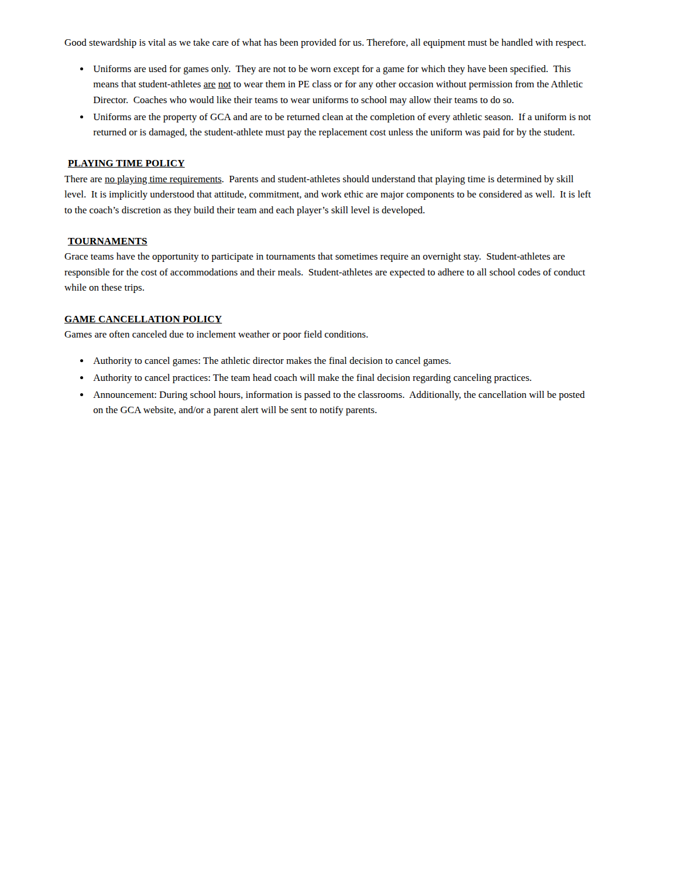Good stewardship is vital as we take care of what has been provided for us. Therefore, all equipment must be handled with respect.
Uniforms are used for games only. They are not to be worn except for a game for which they have been specified. This means that student-athletes are not to wear them in PE class or for any other occasion without permission from the Athletic Director. Coaches who would like their teams to wear uniforms to school may allow their teams to do so.
Uniforms are the property of GCA and are to be returned clean at the completion of every athletic season. If a uniform is not returned or is damaged, the student-athlete must pay the replacement cost unless the uniform was paid for by the student.
PLAYING TIME POLICY
There are no playing time requirements. Parents and student-athletes should understand that playing time is determined by skill level. It is implicitly understood that attitude, commitment, and work ethic are major components to be considered as well. It is left to the coach’s discretion as they build their team and each player’s skill level is developed.
TOURNAMENTS
Grace teams have the opportunity to participate in tournaments that sometimes require an overnight stay. Student-athletes are responsible for the cost of accommodations and their meals. Student-athletes are expected to adhere to all school codes of conduct while on these trips.
GAME CANCELLATION POLICY
Games are often canceled due to inclement weather or poor field conditions.
Authority to cancel games: The athletic director makes the final decision to cancel games.
Authority to cancel practices: The team head coach will make the final decision regarding canceling practices.
Announcement: During school hours, information is passed to the classrooms. Additionally, the cancellation will be posted on the GCA website, and/or a parent alert will be sent to notify parents.